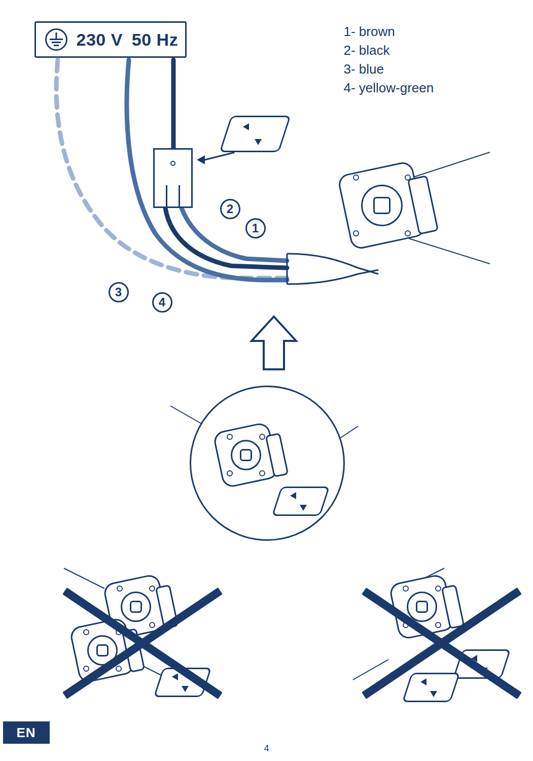230 V 50 Hz
1- brown
2- black
3- blue
4- yellow-green
1
2
3
4
EN
4